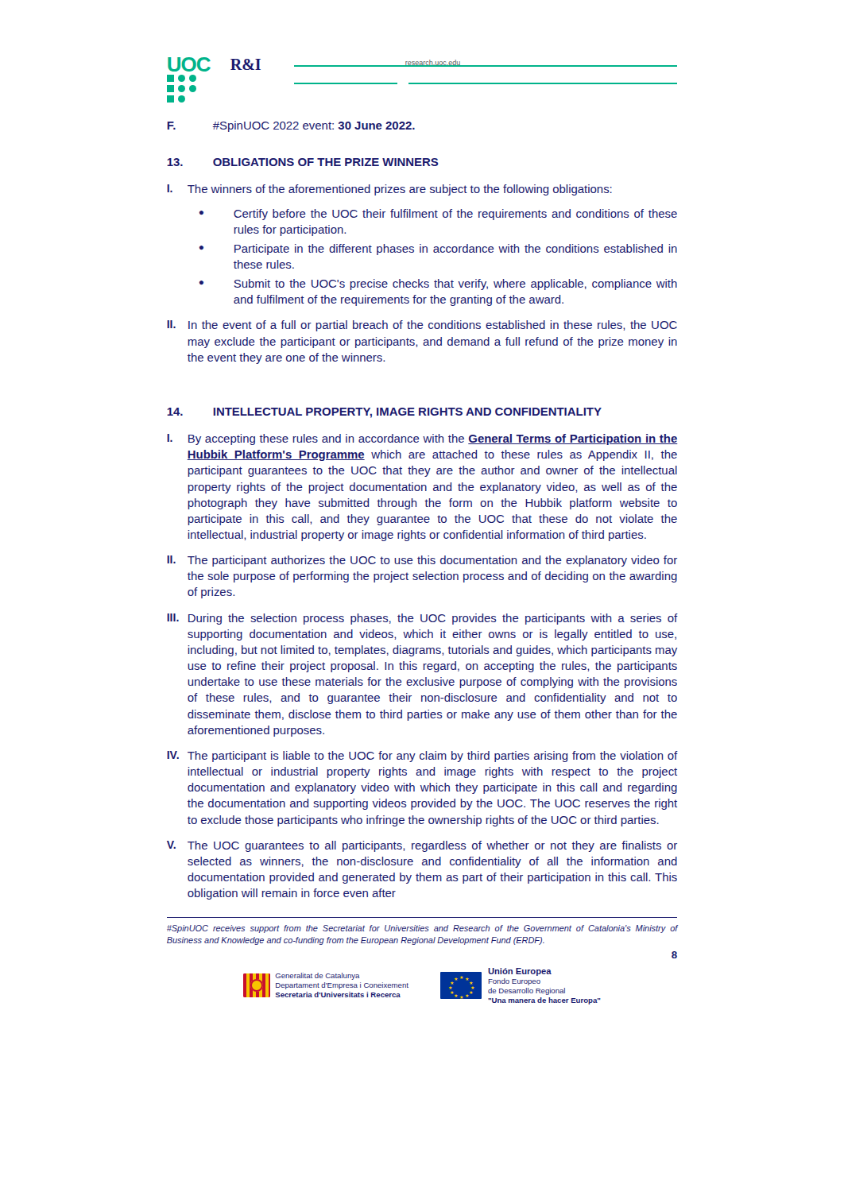UOC
R&I
research.uoc.edu
F.#SpinUOC 2022 event: 30 June 2022.
13. OBLIGATIONS OF THE PRIZE WINNERS
I. The winners of the aforementioned prizes are subject to the following obligations:
Certify before the UOC their fulfilment of the requirements and conditions of these rules for participation.
Participate in the different phases in accordance with the conditions established in these rules.
Submit to the UOC's precise checks that verify, where applicable, compliance with and fulfilment of the requirements for the granting of the award.
II. In the event of a full or partial breach of the conditions established in these rules, the UOC may exclude the participant or participants, and demand a full refund of the prize money in the event they are one of the winners.
14. INTELLECTUAL PROPERTY, IMAGE RIGHTS AND CONFIDENTIALITY
I. By accepting these rules and in accordance with the General Terms of Participation in the Hubbik Platform's Programme which are attached to these rules as Appendix II, the participant guarantees to the UOC that they are the author and owner of the intellectual property rights of the project documentation and the explanatory video, as well as of the photograph they have submitted through the form on the Hubbik platform website to participate in this call, and they guarantee to the UOC that these do not violate the intellectual, industrial property or image rights or confidential information of third parties.
II. The participant authorizes the UOC to use this documentation and the explanatory video for the sole purpose of performing the project selection process and of deciding on the awarding of prizes.
III. During the selection process phases, the UOC provides the participants with a series of supporting documentation and videos, which it either owns or is legally entitled to use, including, but not limited to, templates, diagrams, tutorials and guides, which participants may use to refine their project proposal. In this regard, on accepting the rules, the participants undertake to use these materials for the exclusive purpose of complying with the provisions of these rules, and to guarantee their non-disclosure and confidentiality and not to disseminate them, disclose them to third parties or make any use of them other than for the aforementioned purposes.
IV. The participant is liable to the UOC for any claim by third parties arising from the violation of intellectual or industrial property rights and image rights with respect to the project documentation and explanatory video with which they participate in this call and regarding the documentation and supporting videos provided by the UOC. The UOC reserves the right to exclude those participants who infringe the ownership rights of the UOC or third parties.
V. The UOC guarantees to all participants, regardless of whether or not they are finalists or selected as winners, the non-disclosure and confidentiality of all the information and documentation provided and generated by them as part of their participation in this call. This obligation will remain in force even after
#SpinUOC receives support from the Secretariat for Universities and Research of the Government of Catalonia's Ministry of Business and Knowledge and co-funding from the European Regional Development Fund (ERDF).
8
Generalitat de Catalunya
Departament d'Empresa i Coneixement
Secretaria d'Universitats i Recerca
★ ★ ★ ★ ★ ★ ★ ★ ★ ★ ★ ★
Unión Europea
Fondo Europeo
de Desarrollo Regional
"Una manera de hacer Europa"